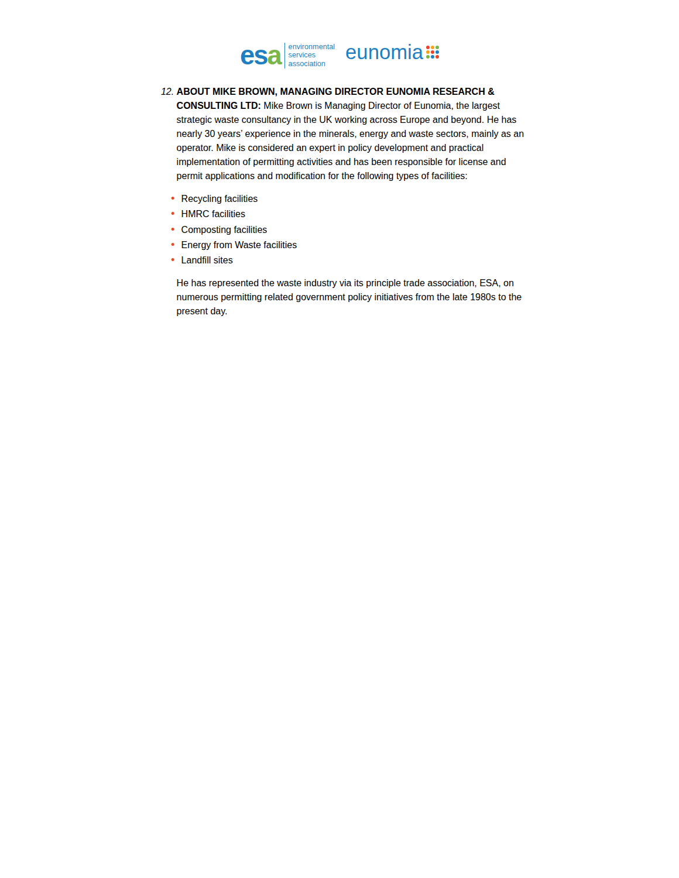esa
environmental
services
association
eunomia
ABOUT MIKE BROWN, MANAGING DIRECTOR EUNOMIA RESEARCH & CONSULTING LTD: Mike Brown is Managing Director of Eunomia, the largest strategic waste consultancy in the UK working across Europe and beyond. He has nearly 30 years’ experience in the minerals, energy and waste sectors, mainly as an operator. Mike is considered an expert in policy development and practical implementation of permitting activities and has been responsible for license and permit applications and modification for the following types of facilities:
Recycling facilities
HMRC facilities
Composting facilities
Energy from Waste facilities
Landfill sites
He has represented the waste industry via its principle trade association, ESA, on numerous permitting related government policy initiatives from the late 1980s to the present day.